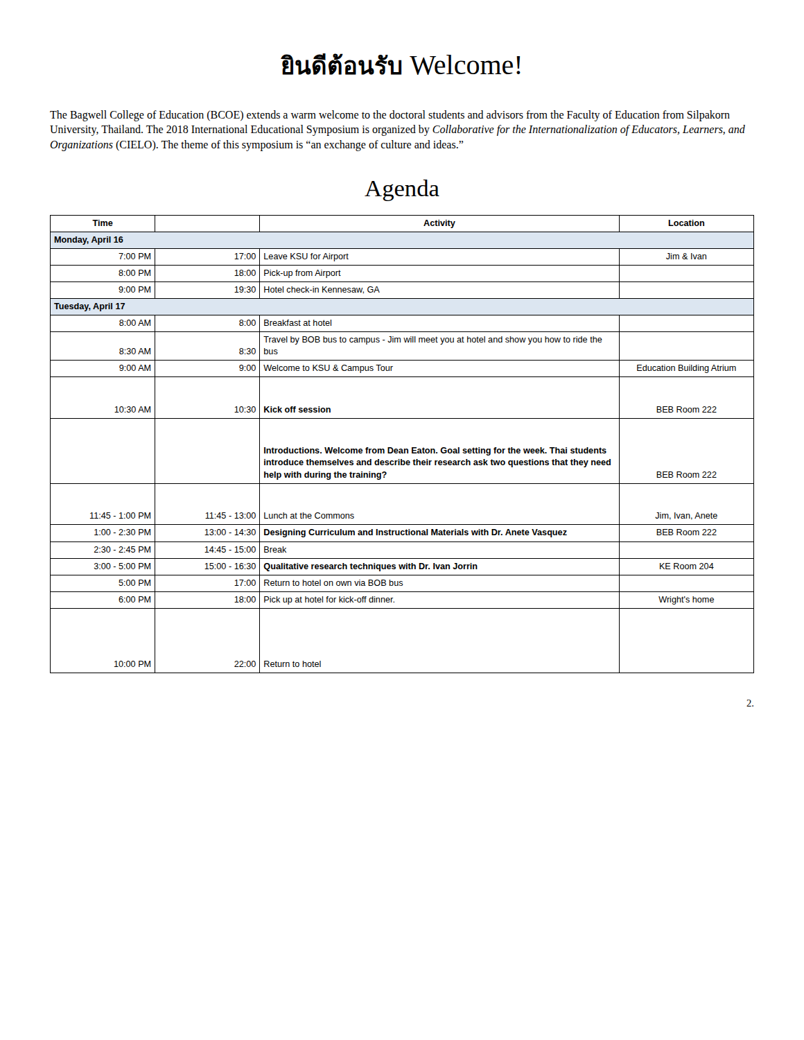ยินดีต้อนรับ Welcome!
The Bagwell College of Education (BCOE) extends a warm welcome to the doctoral students and advisors from the Faculty of Education from Silpakorn University, Thailand. The 2018 International Educational Symposium is organized by Collaborative for the Internationalization of Educators, Learners, and Organizations (CIELO). The theme of this symposium is “an exchange of culture and ideas.”
Agenda
| Time | | Activity | Location |
| --- | --- | --- | --- |
| Monday, April 16 |
| 7:00 PM | 17:00 | Leave KSU for Airport | Jim & Ivan |
| 8:00 PM | 18:00 | Pick-up from Airport | |
| 9:00 PM | 19:30 | Hotel check-in Kennesaw, GA | |
| Tuesday, April 17 |
| 8:00 AM | 8:00 | Breakfast at hotel | |
| 8:30 AM | 8:30 | Travel by BOB bus to campus - Jim will meet you at hotel and show you how to ride the bus | |
| 9:00 AM | 9:00 | Welcome to KSU & Campus Tour | Education Building Atrium |
| 10:30 AM | 10:30 | Kick off session | BEB Room 222 |
| | | Introductions. Welcome from Dean Eaton. Goal setting for the week. Thai students introduce themselves and describe their research ask two questions that they need help with during the training? | BEB Room 222 |
| 11:45 - 1:00 PM | 11:45 - 13:00 | Lunch at the Commons | Jim, Ivan, Anete |
| 1:00 - 2:30 PM | 13:00 - 14:30 | Designing Curriculum and Instructional Materials with Dr. Anete Vasquez | BEB Room 222 |
| 2:30 - 2:45 PM | 14:45 - 15:00 | Break | |
| 3:00 - 5:00 PM | 15:00 - 16:30 | Qualitative research techniques with Dr. Ivan Jorrin | KE Room 204 |
| 5:00 PM | 17:00 | Return to hotel on own via BOB bus | |
| 6:00 PM | 18:00 | Pick up at hotel for kick-off dinner. | Wright's home |
| 10:00 PM | 22:00 | Return to hotel | |
2.